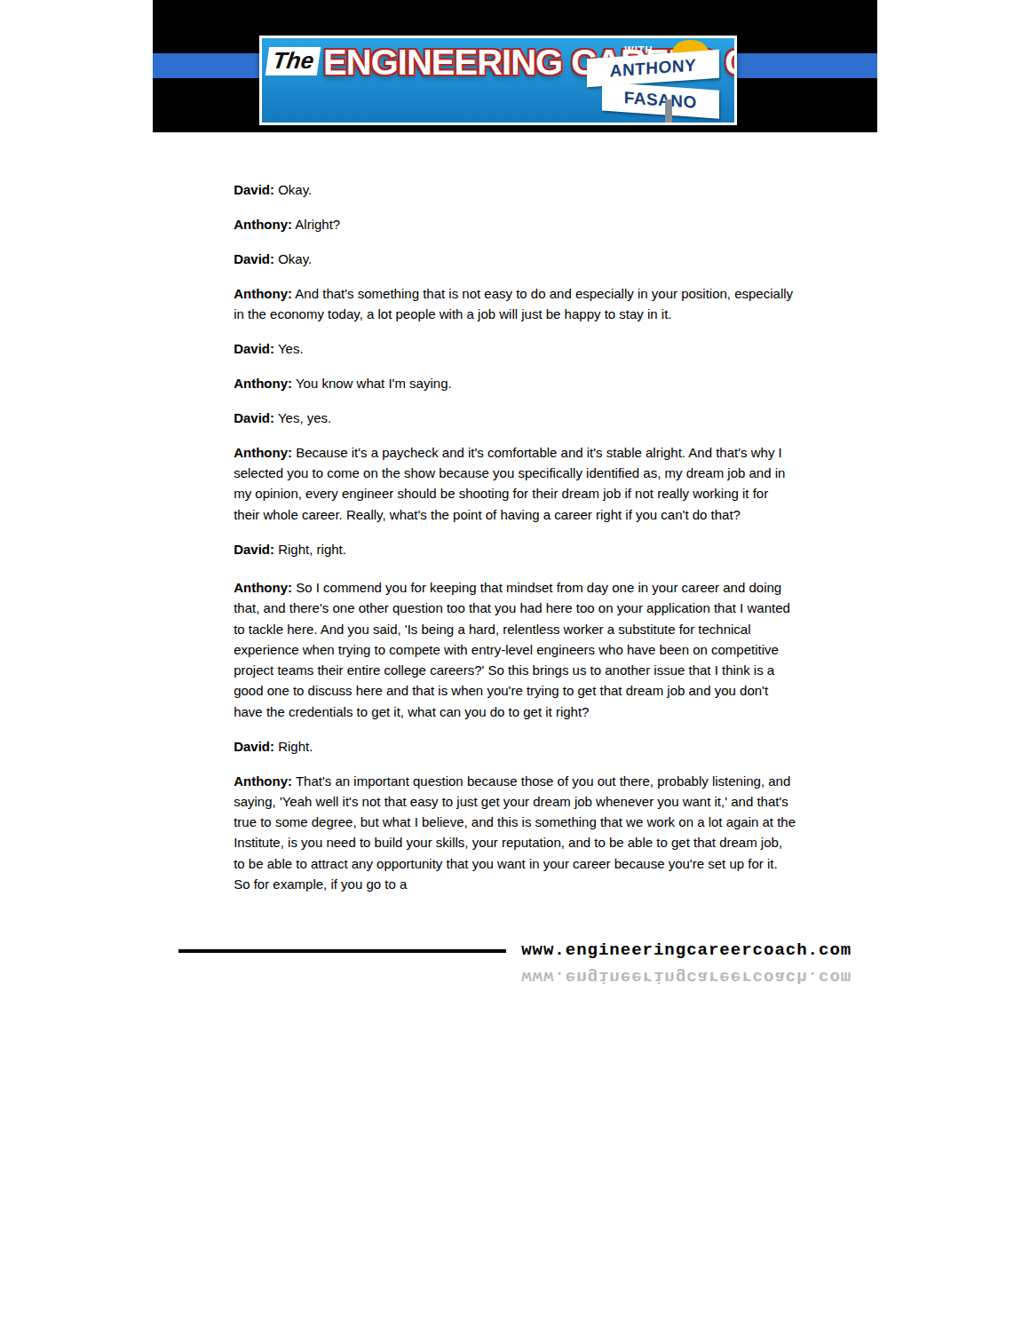The ENGINEERING CAREER COACH WITH
ANTHONY
FASANO
David: Okay.
Anthony: Alright?
David: Okay.
Anthony: And that's something that is not easy to do and especially in your position, especially in the economy today, a lot people with a job will just be happy to stay in it.
David: Yes.
Anthony: You know what I'm saying.
David: Yes, yes.
Anthony: Because it's a paycheck and it's comfortable and it's stable alright. And that's why I selected you to come on the show because you specifically identified as, my dream job and in my opinion, every engineer should be shooting for their dream job if not really working it for their whole career. Really, what's the point of having a career right if you can't do that?
David: Right, right.
Anthony: So I commend you for keeping that mindset from day one in your career and doing that, and there's one other question too that you had here too on your application that I wanted to tackle here. And you said, 'Is being a hard, relentless worker a substitute for technical experience when trying to compete with entry-level engineers who have been on competitive project teams their entire college careers?' So this brings us to another issue that I think is a good one to discuss here and that is when you're trying to get that dream job and you don't have the credentials to get it, what can you do to get it right?
David: Right.
Anthony: That's an important question because those of you out there, probably listening, and saying, 'Yeah well it's not that easy to just get your dream job whenever you want it,' and that's true to some degree, but what I believe, and this is something that we work on a lot again at the Institute, is you need to build your skills, your reputation, and to be able to get that dream job, to be able to attract any opportunity that you want in your career because you're set up for it. So for example, if you go to a
www.engineeringcareercoach.com www.engineeringcareercoach.com